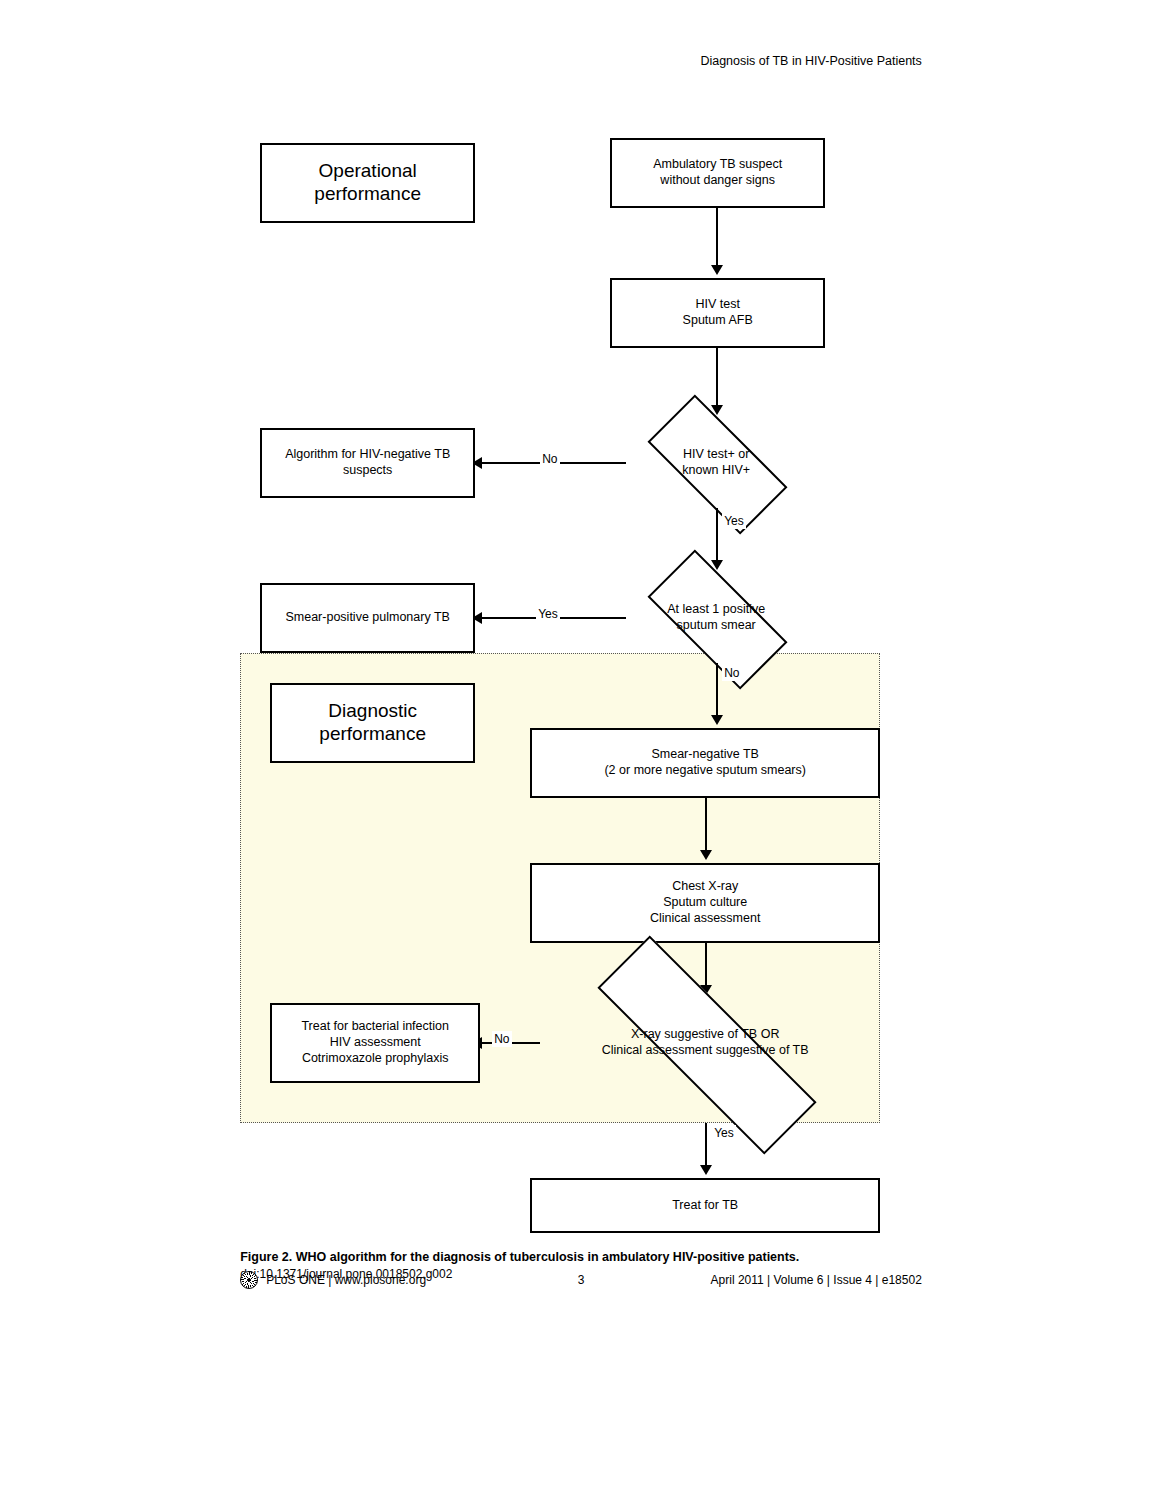Diagnosis of TB in HIV-Positive Patients
Operational
performance
Diagnostic
performance
Ambulatory TB suspect
without danger signs
HIV test
Sputum AFB
HIV test+ or
known HIV+
No
Algorithm for HIV-negative TB
suspects
Yes
At least 1 positive
sputum smear
Yes
Smear-positive pulmonary TB
No
Smear-negative TB
(2 or more negative sputum smears)
Chest X-ray
Sputum culture
Clinical assessment
X-ray suggestive of TB OR
Clinical assessment suggestive of TB
No
Treat for bacterial infection
HIV assessment
Cotrimoxazole prophylaxis
Yes
Treat for TB
Figure 2. WHO algorithm for the diagnosis of tuberculosis in ambulatory HIV-positive patients.
doi:10.1371/journal.pone.0018502.g002
PLoS ONE | www.plosone.org
3
April 2011 | Volume 6 | Issue 4 | e18502